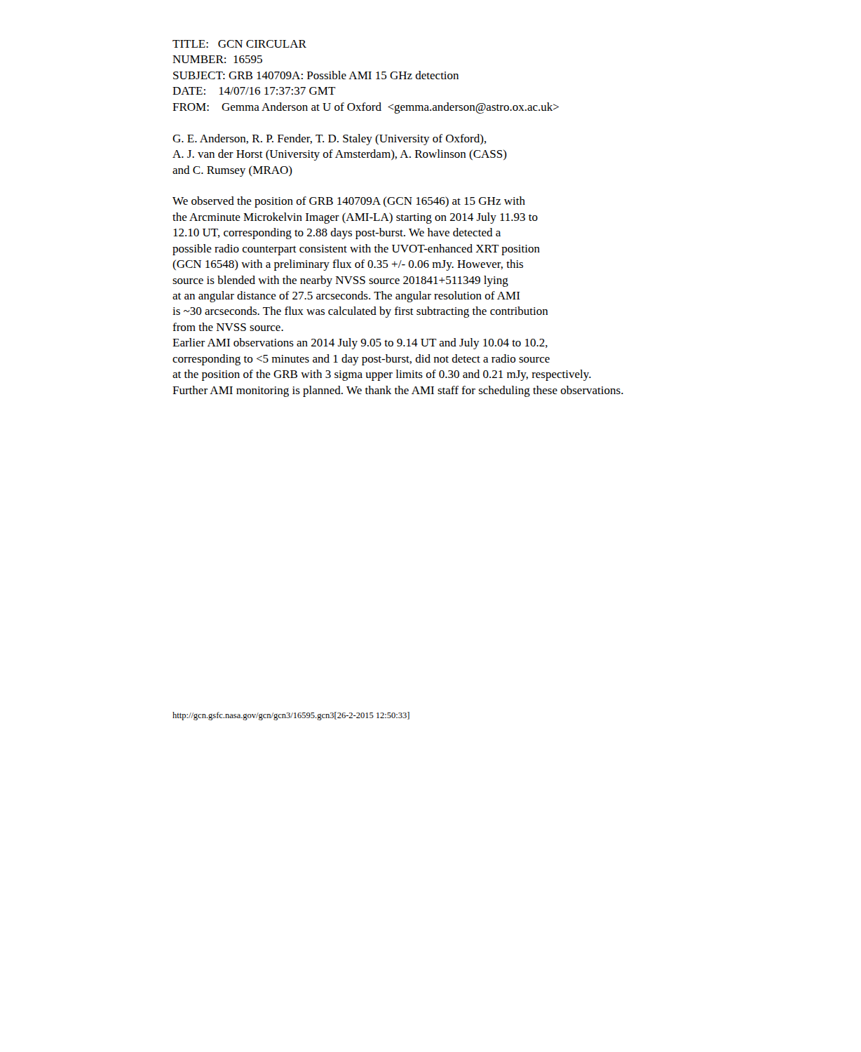TITLE:   GCN CIRCULAR
NUMBER:  16595
SUBJECT: GRB 140709A: Possible AMI 15 GHz detection
DATE:    14/07/16 17:37:37 GMT
FROM:    Gemma Anderson at U of Oxford  <gemma.anderson@astro.ox.ac.uk>

G. E. Anderson, R. P. Fender, T. D. Staley (University of Oxford),
A. J. van der Horst (University of Amsterdam), A. Rowlinson (CASS)
and C. Rumsey (MRAO)

We observed the position of GRB 140709A (GCN 16546) at 15 GHz with
the Arcminute Microkelvin Imager (AMI-LA) starting on 2014 July 11.93 to
12.10 UT, corresponding to 2.88 days post-burst. We have detected a
possible radio counterpart consistent with the UVOT-enhanced XRT position
(GCN 16548) with a preliminary flux of 0.35 +/- 0.06 mJy. However, this
source is blended with the nearby NVSS source 201841+511349 lying
at an angular distance of 27.5 arcseconds. The angular resolution of AMI
is ~30 arcseconds. The flux was calculated by first subtracting the contribution
from the NVSS source.
Earlier AMI observations an 2014 July 9.05 to 9.14 UT and July 10.04 to 10.2,
corresponding to <5 minutes and 1 day post-burst, did not detect a radio source
at the position of the GRB with 3 sigma upper limits of 0.30 and 0.21 mJy, respectively.
Further AMI monitoring is planned. We thank the AMI staff for scheduling these observations.
http://gcn.gsfc.nasa.gov/gcn/gcn3/16595.gcn3[26-2-2015 12:50:33]